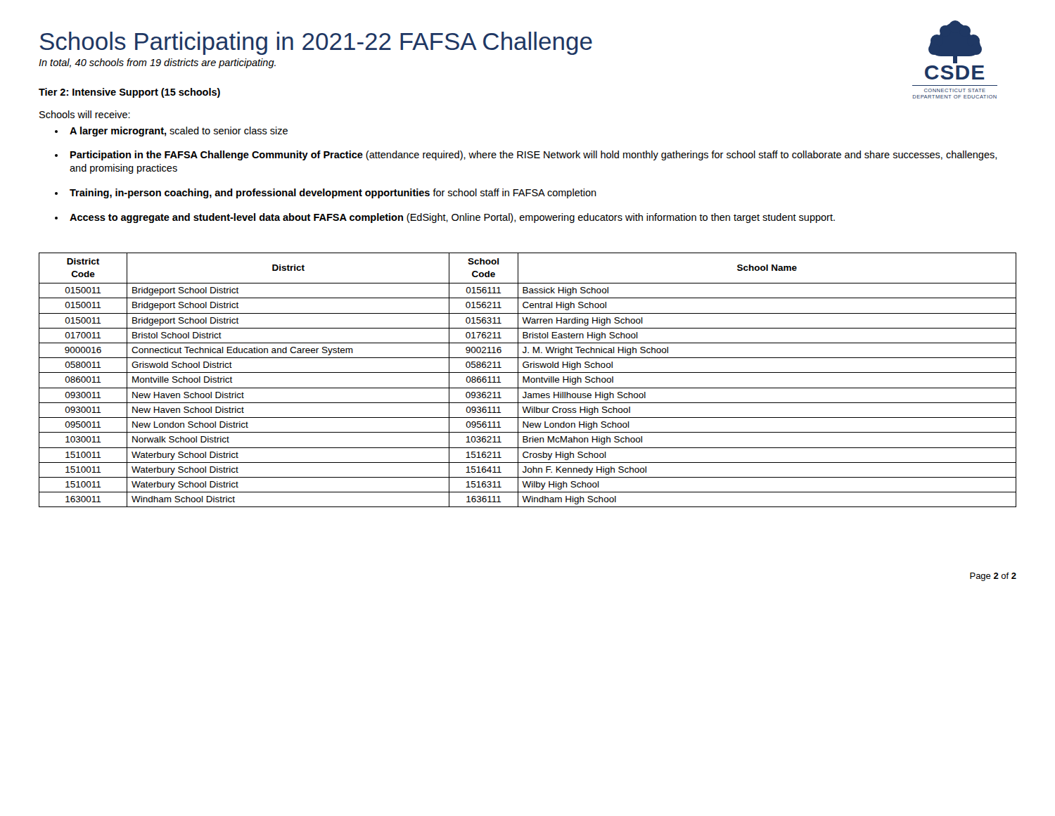CSDE
CONNECTICUT STATE
DEPARTMENT OF EDUCATION
Schools Participating in 2021-22 FAFSA Challenge
In total, 40 schools from 19 districts are participating.
Tier 2: Intensive Support (15 schools)
Schools will receive:
A larger microgrant, scaled to senior class size
Participation in the FAFSA Challenge Community of Practice (attendance required), where the RISE Network will hold monthly gatherings for school staff to collaborate and share successes, challenges, and promising practices
Training, in-person coaching, and professional development opportunities for school staff in FAFSA completion
Access to aggregate and student-level data about FAFSA completion (EdSight, Online Portal), empowering educators with information to then target student support.
| District Code | District | School Code | School Name |
| --- | --- | --- | --- |
| 0150011 | Bridgeport School District | 0156111 | Bassick High School |
| 0150011 | Bridgeport School District | 0156211 | Central High School |
| 0150011 | Bridgeport School District | 0156311 | Warren Harding High School |
| 0170011 | Bristol School District | 0176211 | Bristol Eastern High School |
| 9000016 | Connecticut Technical Education and Career System | 9002116 | J. M. Wright Technical High School |
| 0580011 | Griswold School District | 0586211 | Griswold High School |
| 0860011 | Montville School District | 0866111 | Montville High School |
| 0930011 | New Haven School District | 0936211 | James Hillhouse High School |
| 0930011 | New Haven School District | 0936111 | Wilbur Cross High School |
| 0950011 | New London School District | 0956111 | New London High School |
| 1030011 | Norwalk School District | 1036211 | Brien McMahon High School |
| 1510011 | Waterbury School District | 1516211 | Crosby High School |
| 1510011 | Waterbury School District | 1516411 | John F. Kennedy High School |
| 1510011 | Waterbury School District | 1516311 | Wilby High School |
| 1630011 | Windham School District | 1636111 | Windham High School |
Page 2 of 2